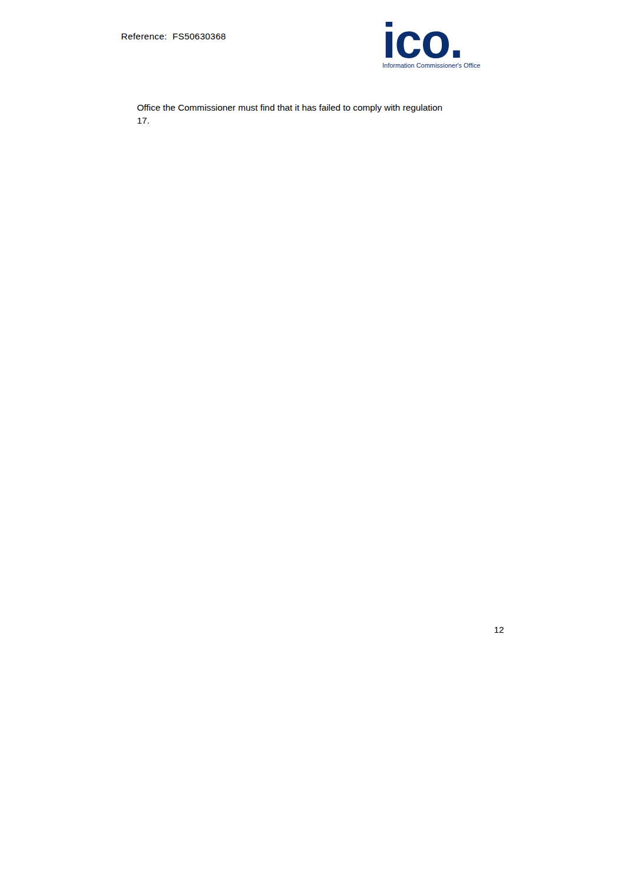Reference: FS50630368
ico. Information Commissioner's Office
Office the Commissioner must find that it has failed to comply with regulation 17.
12